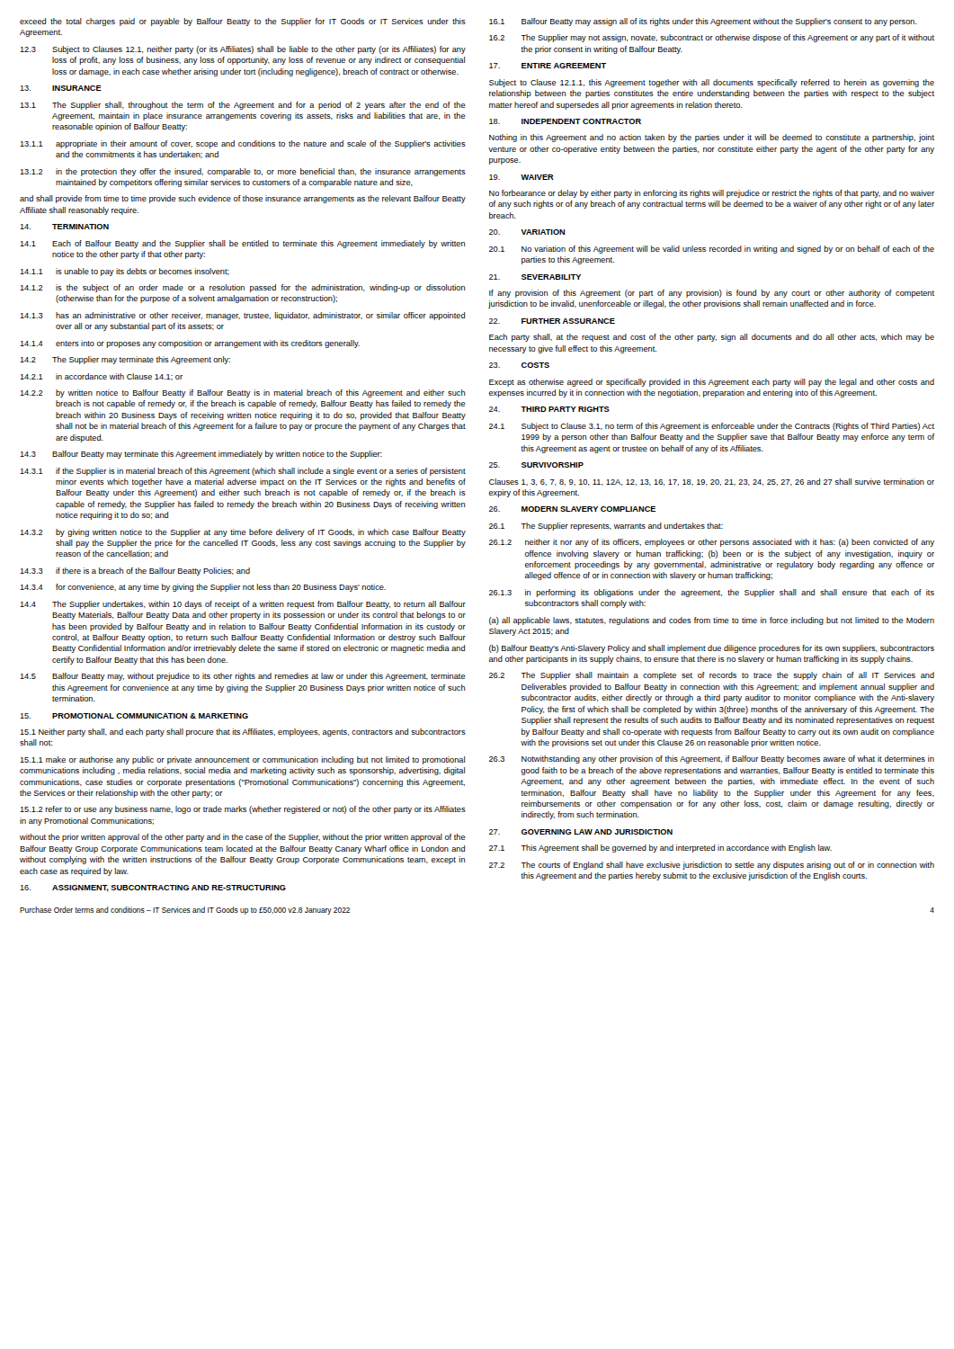exceed the total charges paid or payable by Balfour Beatty to the Supplier for IT Goods or IT Services under this Agreement.
12.3
Subject to Clauses 12.1, neither party (or its Affiliates) shall be liable to the other party (or its Affiliates) for any loss of profit, any loss of business, any loss of opportunity, any loss of revenue or any indirect or consequential loss or damage, in each case whether arising under tort (including negligence), breach of contract or otherwise.
13.
Insurance
13.1
The Supplier shall, throughout the term of the Agreement and for a period of 2 years after the end of the Agreement, maintain in place insurance arrangements covering its assets, risks and liabilities that are, in the reasonable opinion of Balfour Beatty:
13.1.1
appropriate in their amount of cover, scope and conditions to the nature and scale of the Supplier's activities and the commitments it has undertaken; and
13.1.2
in the protection they offer the insured, comparable to, or more beneficial than, the insurance arrangements maintained by competitors offering similar services to customers of a comparable nature and size,
and shall provide from time to time provide such evidence of those insurance arrangements as the relevant Balfour Beatty Affiliate shall reasonably require.
14.
Termination
14.1
Each of Balfour Beatty and the Supplier shall be entitled to terminate this Agreement immediately by written notice to the other party if that other party:
14.1.1
is unable to pay its debts or becomes insolvent;
14.1.2
is the subject of an order made or a resolution passed for the administration, winding-up or dissolution (otherwise than for the purpose of a solvent amalgamation or reconstruction);
14.1.3
has an administrative or other receiver, manager, trustee, liquidator, administrator, or similar officer appointed over all or any substantial part of its assets; or
14.1.4
enters into or proposes any composition or arrangement with its creditors generally.
14.2
The Supplier may terminate this Agreement only:
14.2.1
in accordance with Clause 14.1; or
14.2.2
by written notice to Balfour Beatty if Balfour Beatty is in material breach of this Agreement and either such breach is not capable of remedy or, if the breach is capable of remedy, Balfour Beatty has failed to remedy the breach within 20 Business Days of receiving written notice requiring it to do so, provided that Balfour Beatty shall not be in material breach of this Agreement for a failure to pay or procure the payment of any Charges that are disputed.
14.3
Balfour Beatty may terminate this Agreement immediately by written notice to the Supplier:
14.3.1
if the Supplier is in material breach of this Agreement (which shall include a single event or a series of persistent minor events which together have a material adverse impact on the IT Services or the rights and benefits of Balfour Beatty under this Agreement) and either such breach is not capable of remedy or, if the breach is capable of remedy, the Supplier has failed to remedy the breach within 20 Business Days of receiving written notice requiring it to do so; and
14.3.2
by giving written notice to the Supplier at any time before delivery of IT Goods, in which case Balfour Beatty shall pay the Supplier the price for the cancelled IT Goods, less any cost savings accruing to the Supplier by reason of the cancellation; and
14.3.3
if there is a breach of the Balfour Beatty Policies; and
14.3.4
for convenience, at any time by giving the Supplier not less than 20 Business Days' notice.
14.4
The Supplier undertakes, within 10 days of receipt of a written request from Balfour Beatty, to return all Balfour Beatty Materials, Balfour Beatty Data and other property in its possession or under its control that belongs to or has been provided by Balfour Beatty and in relation to Balfour Beatty Confidential Information in its custody or control, at Balfour Beatty option, to return such Balfour Beatty Confidential Information or destroy such Balfour Beatty Confidential Information and/or irretrievably delete the same if stored on electronic or magnetic media and certify to Balfour Beatty that this has been done.
14.5
Balfour Beatty may, without prejudice to its other rights and remedies at law or under this Agreement, terminate this Agreement for convenience at any time by giving the Supplier 20 Business Days prior written notice of such termination.
15.
Promotional Communication & Marketing
15.1 Neither party shall, and each party shall procure that its Affiliates, employees, agents, contractors and subcontractors shall not:
15.1.1 make or authorise any public or private announcement or communication including but not limited to promotional communications including , media relations, social media and marketing activity such as sponsorship, advertising, digital communications, case studies or corporate presentations ("Promotional Communications") concerning this Agreement, the Services or their relationship with the other party; or
15.1.2 refer to or use any business name, logo or trade marks (whether registered or not) of the other party or its Affiliates in any Promotional Communications;
without the prior written approval of the other party and in the case of the Supplier, without the prior written approval of the Balfour Beatty Group Corporate Communications team located at the Balfour Beatty Canary Wharf office in London and without complying with the written instructions of the Balfour Beatty Group Corporate Communications team, except in each case as required by law.
16.
Assignment, Subcontracting and Re-structuring
16.1
Balfour Beatty may assign all of its rights under this Agreement without the Supplier's consent to any person.
16.2
The Supplier may not assign, novate, subcontract or otherwise dispose of this Agreement or any part of it without the prior consent in writing of Balfour Beatty.
17.
Entire Agreement
Subject to Clause 12.1.1, this Agreement together with all documents specifically referred to herein as governing the relationship between the parties constitutes the entire understanding between the parties with respect to the subject matter hereof and supersedes all prior agreements in relation thereto.
18.
Independent Contractor
Nothing in this Agreement and no action taken by the parties under it will be deemed to constitute a partnership, joint venture or other co-operative entity between the parties, nor constitute either party the agent of the other party for any purpose.
19.
Waiver
No forbearance or delay by either party in enforcing its rights will prejudice or restrict the rights of that party, and no waiver of any such rights or of any breach of any contractual terms will be deemed to be a waiver of any other right or of any later breach.
20.
Variation
20.1
No variation of this Agreement will be valid unless recorded in writing and signed by or on behalf of each of the parties to this Agreement.
21.
Severability
If any provision of this Agreement (or part of any provision) is found by any court or other authority of competent jurisdiction to be invalid, unenforceable or illegal, the other provisions shall remain unaffected and in force.
22.
Further Assurance
Each party shall, at the request and cost of the other party, sign all documents and do all other acts, which may be necessary to give full effect to this Agreement.
23.
Costs
Except as otherwise agreed or specifically provided in this Agreement each party will pay the legal and other costs and expenses incurred by it in connection with the negotiation, preparation and entering into of this Agreement.
24.
Third Party Rights
24.1
Subject to Clause 3.1, no term of this Agreement is enforceable under the Contracts (Rights of Third Parties) Act 1999 by a person other than Balfour Beatty and the Supplier save that Balfour Beatty may enforce any term of this Agreement as agent or trustee on behalf of any of its Affiliates.
25.
Survivorship
Clauses 1, 3, 6, 7, 8, 9, 10, 11, 12A, 12, 13, 16, 17, 18, 19, 20, 21, 23, 24, 25, 27, 26 and 27 shall survive termination or expiry of this Agreement.
26.
Modern Slavery Compliance
26.1
The Supplier represents, warrants and undertakes that:
26.1.2
neither it nor any of its officers, employees or other persons associated with it has: (a) been convicted of any offence involving slavery or human trafficking; (b) been or is the subject of any investigation, inquiry or enforcement proceedings by any governmental, administrative or regulatory body regarding any offence or alleged offence of or in connection with slavery or human trafficking;
26.1.3
in performing its obligations under the agreement, the Supplier shall and shall ensure that each of its subcontractors shall comply with:
(a) all applicable laws, statutes, regulations and codes from time to time in force including but not limited to the Modern Slavery Act 2015; and
(b) Balfour Beatty's Anti-Slavery Policy and shall implement due diligence procedures for its own suppliers, subcontractors and other participants in its supply chains, to ensure that there is no slavery or human trafficking in its supply chains.
26.2
The Supplier shall maintain a complete set of records to trace the supply chain of all IT Services and Deliverables provided to Balfour Beatty in connection with this Agreement; and implement annual supplier and subcontractor audits, either directly or through a third party auditor to monitor compliance with the Anti-slavery Policy, the first of which shall be completed by within 3(three) months of the anniversary of this Agreement. The Supplier shall represent the results of such audits to Balfour Beatty and its nominated representatives on request by Balfour Beatty and shall co-operate with requests from Balfour Beatty to carry out its own audit on compliance with the provisions set out under this Clause 26 on reasonable prior written notice.
26.3
Notwithstanding any other provision of this Agreement, if Balfour Beatty becomes aware of what it determines in good faith to be a breach of the above representations and warranties, Balfour Beatty is entitled to terminate this Agreement, and any other agreement between the parties, with immediate effect. In the event of such termination, Balfour Beatty shall have no liability to the Supplier under this Agreement for any fees, reimbursements or other compensation or for any other loss, cost, claim or damage resulting, directly or indirectly, from such termination.
27.
Governing Law and Jurisdiction
27.1
This Agreement shall be governed by and interpreted in accordance with English law.
27.2
The courts of England shall have exclusive jurisdiction to settle any disputes arising out of or in connection with this Agreement and the parties hereby submit to the exclusive jurisdiction of the English courts.
Purchase Order terms and conditions – IT Services and IT Goods up to £50,000 v2.8 January 2022
4